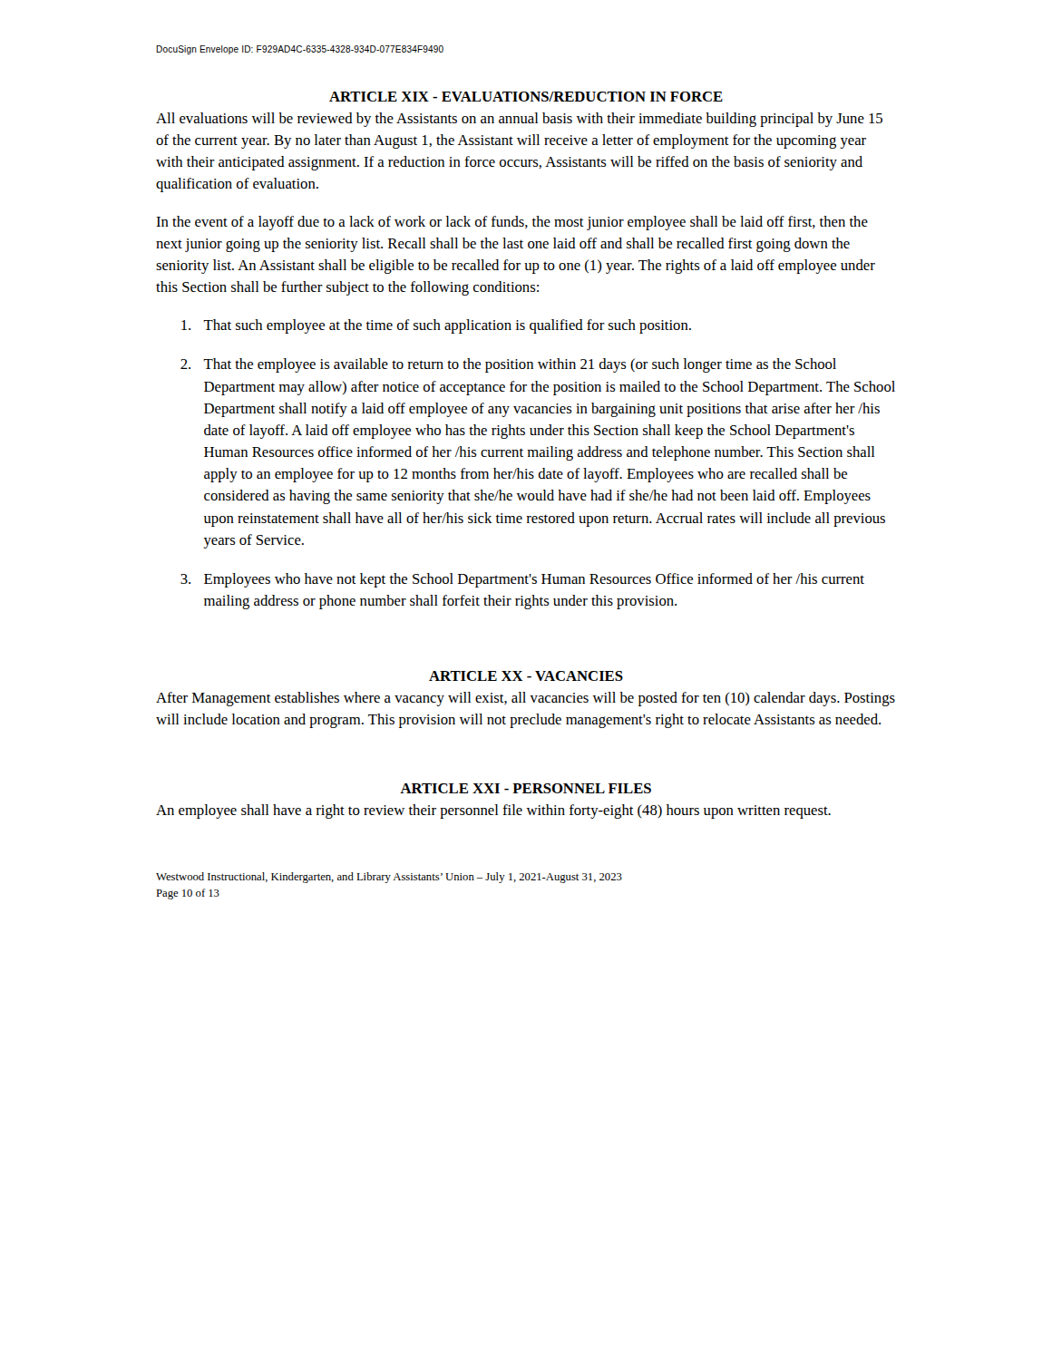DocuSign Envelope ID: F929AD4C-6335-4328-934D-077E834F9490
Article XIX - Evaluations/Reduction in Force
All evaluations will be reviewed by the Assistants on an annual basis with their immediate building principal by June 15 of the current year. By no later than August 1, the Assistant will receive a letter of employment for the upcoming year with their anticipated assignment. If a reduction in force occurs, Assistants will be riffed on the basis of seniority and qualification of evaluation.
In the event of a layoff due to a lack of work or lack of funds, the most junior employee shall be laid off first, then the next junior going up the seniority list. Recall shall be the last one laid off and shall be recalled first going down the seniority list. An Assistant shall be eligible to be recalled for up to one (1) year. The rights of a laid off employee under this Section shall be further subject to the following conditions:
That such employee at the time of such application is qualified for such position.
That the employee is available to return to the position within 21 days (or such longer time as the School Department may allow) after notice of acceptance for the position is mailed to the School Department. The School Department shall notify a laid off employee of any vacancies in bargaining unit positions that arise after her /his date of layoff. A laid off employee who has the rights under this Section shall keep the School Department's Human Resources office informed of her /his current mailing address and telephone number. This Section shall apply to an employee for up to 12 months from her/his date of layoff. Employees who are recalled shall be considered as having the same seniority that she/he would have had if she/he had not been laid off. Employees upon reinstatement shall have all of her/his sick time restored upon return. Accrual rates will include all previous years of Service.
Employees who have not kept the School Department's Human Resources Office informed of her /his current mailing address or phone number shall forfeit their rights under this provision.
Article XX - Vacancies
After Management establishes where a vacancy will exist, all vacancies will be posted for ten (10) calendar days. Postings will include location and program. This provision will not preclude management's right to relocate Assistants as needed.
Article XXI - Personnel Files
An employee shall have a right to review their personnel file within forty-eight (48) hours upon written request.
Westwood Instructional, Kindergarten, and Library Assistants’ Union – July 1, 2021-August 31, 2023
Page 10 of 13